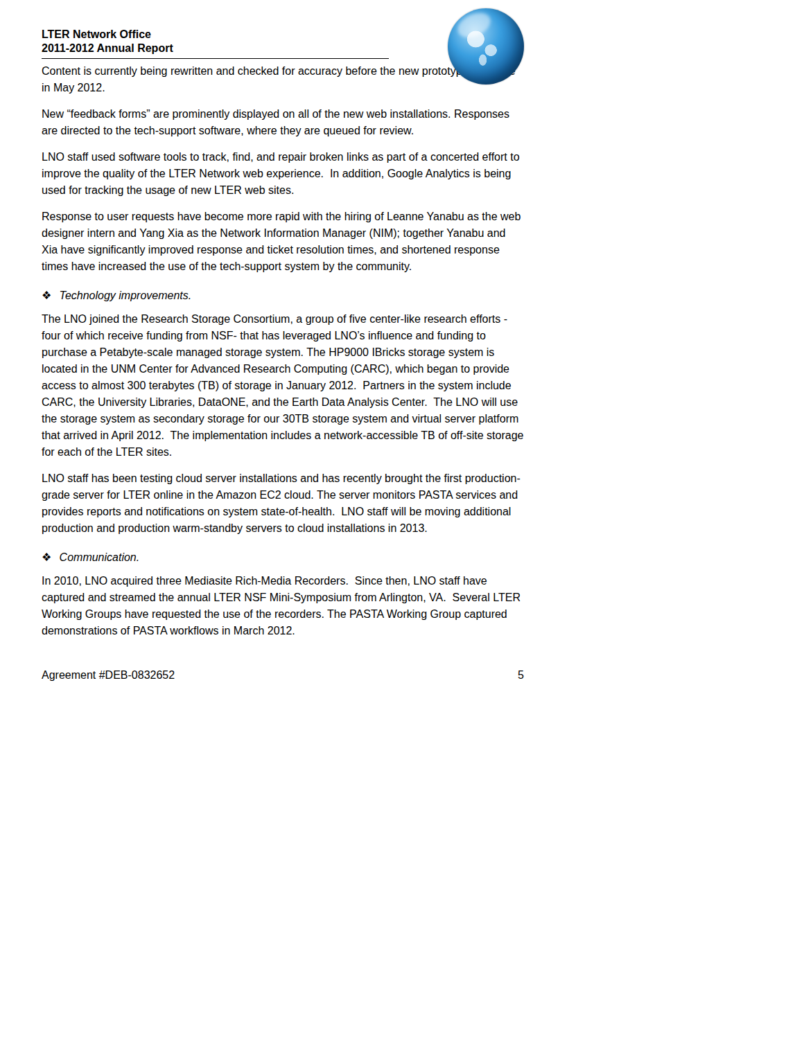LTER Network Office
2011-2012 Annual Report
Content is currently being rewritten and checked for accuracy before the new prototype’s release in May 2012.
New “feedback forms” are prominently displayed on all of the new web installations. Responses are directed to the tech-support software, where they are queued for review.
LNO staff used software tools to track, find, and repair broken links as part of a concerted effort to improve the quality of the LTER Network web experience. In addition, Google Analytics is being used for tracking the usage of new LTER web sites.
Response to user requests have become more rapid with the hiring of Leanne Yanabu as the web designer intern and Yang Xia as the Network Information Manager (NIM); together Yanabu and Xia have significantly improved response and ticket resolution times, and shortened response times have increased the use of the tech-support system by the community.
❖ Technology improvements.
The LNO joined the Research Storage Consortium, a group of five center-like research efforts - four of which receive funding from NSF- that has leveraged LNO’s influence and funding to purchase a Petabyte-scale managed storage system. The HP9000 IBricks storage system is located in the UNM Center for Advanced Research Computing (CARC), which began to provide access to almost 300 terabytes (TB) of storage in January 2012. Partners in the system include CARC, the University Libraries, DataONE, and the Earth Data Analysis Center. The LNO will use the storage system as secondary storage for our 30TB storage system and virtual server platform that arrived in April 2012. The implementation includes a network-accessible TB of off-site storage for each of the LTER sites.
LNO staff has been testing cloud server installations and has recently brought the first production-grade server for LTER online in the Amazon EC2 cloud. The server monitors PASTA services and provides reports and notifications on system state-of-health. LNO staff will be moving additional production and production warm-standby servers to cloud installations in 2013.
❖ Communication.
In 2010, LNO acquired three Mediasite Rich-Media Recorders. Since then, LNO staff have captured and streamed the annual LTER NSF Mini-Symposium from Arlington, VA. Several LTER Working Groups have requested the use of the recorders. The PASTA Working Group captured demonstrations of PASTA workflows in March 2012.
Agreement #DEB-0832652 5